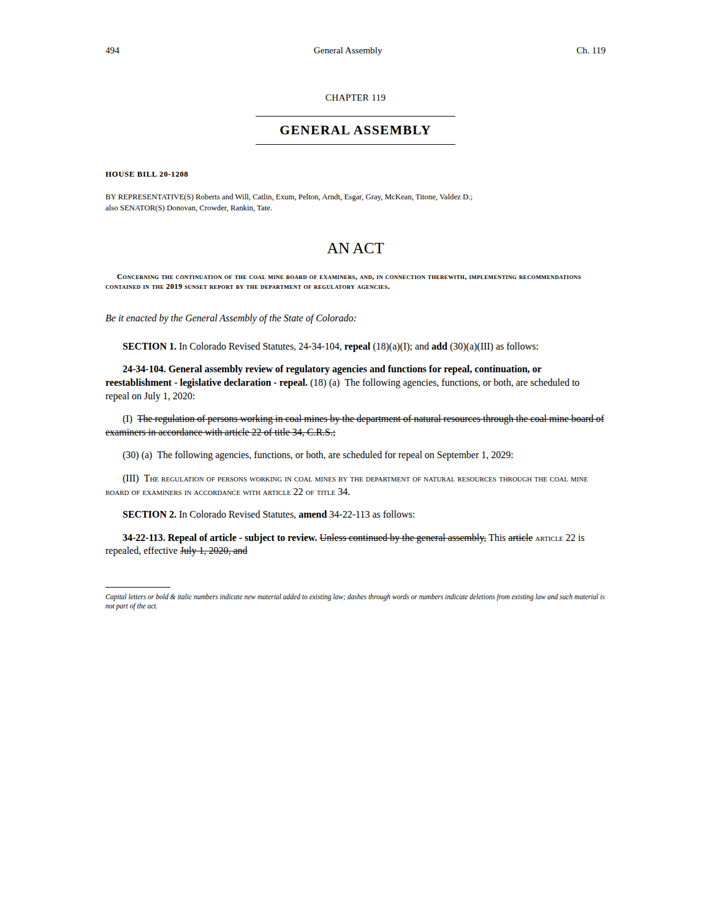494 General Assembly Ch. 119
CHAPTER 119
GENERAL ASSEMBLY
HOUSE BILL 20-1208
BY REPRESENTATIVE(S) Roberts and Will, Catlin, Exum, Pelton, Arndt, Esgar, Gray, McKean, Titone, Valdez D.;
also SENATOR(S) Donovan, Crowder, Rankin, Tate.
AN ACT
Concerning the continuation of the coal mine board of examiners, and, in connection therewith, implementing recommendations contained in the 2019 sunset report by the department of regulatory agencies.
Be it enacted by the General Assembly of the State of Colorado:
SECTION 1. In Colorado Revised Statutes, 24-34-104, repeal (18)(a)(I); and add (30)(a)(III) as follows:
24-34-104. General assembly review of regulatory agencies and functions for repeal, continuation, or reestablishment - legislative declaration - repeal. (18) (a) The following agencies, functions, or both, are scheduled to repeal on July 1, 2020:
(I) The regulation of persons working in coal mines by the department of natural resources through the coal mine board of examiners in accordance with article 22 of title 34, C.R.S.;
(30) (a) The following agencies, functions, or both, are scheduled for repeal on September 1, 2029:
(III) The regulation of persons working in coal mines by the department of natural resources through the coal mine board of examiners in accordance with article 22 of title 34.
SECTION 2. In Colorado Revised Statutes, amend 34-22-113 as follows:
34-22-113. Repeal of article - subject to review. Unless continued by the general assembly, This article article 22 is repealed, effective July 1, 2020, and
Capital letters or bold & italic numbers indicate new material added to existing law; dashes through words or numbers indicate deletions from existing law and such material is not part of the act.